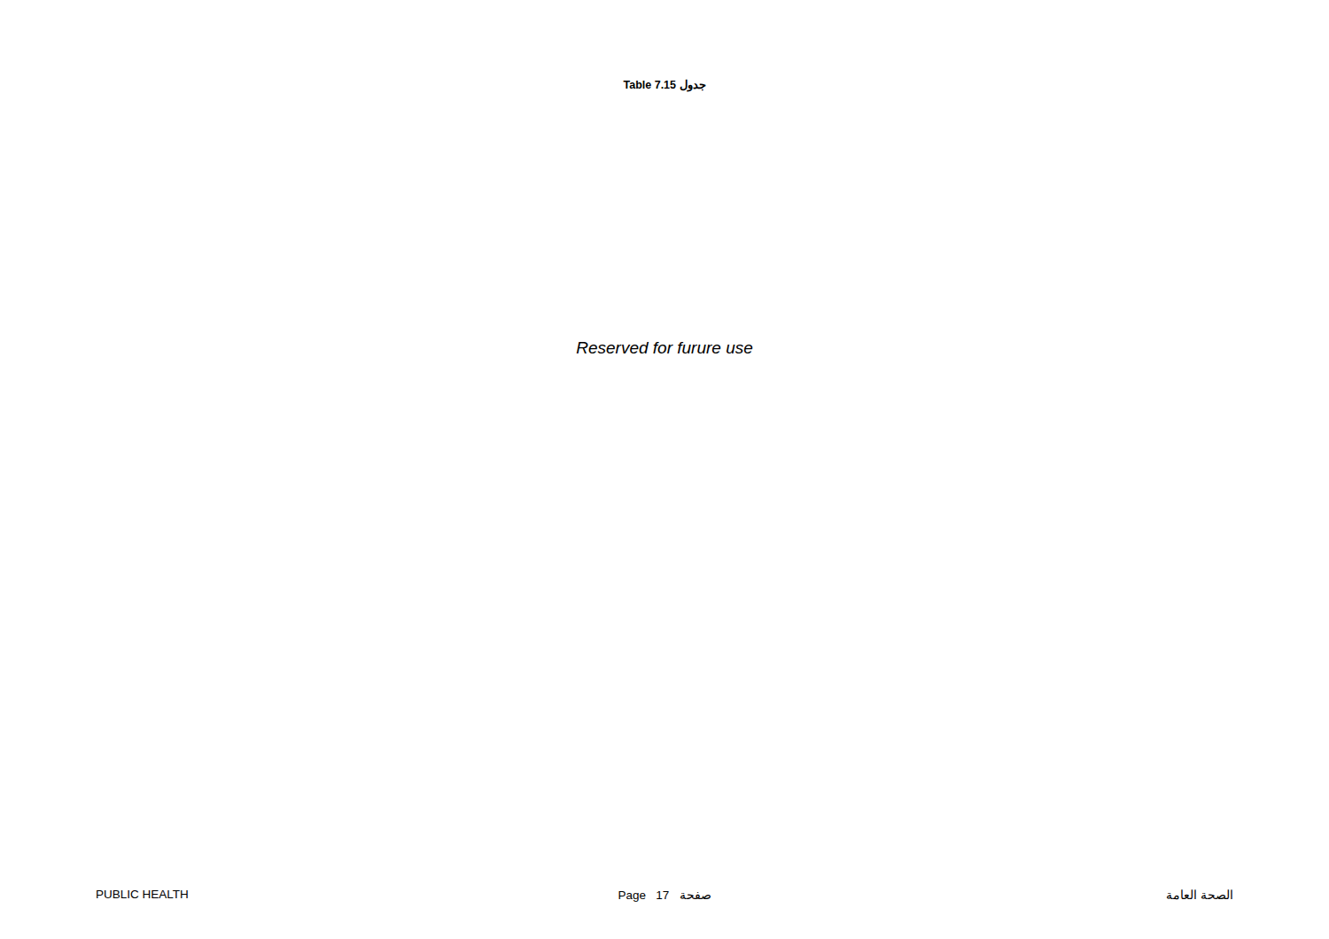Table 7.15 جدول
Reserved for furure use
PUBLIC HEALTH
Page 17 صفحة
الصحة العامة